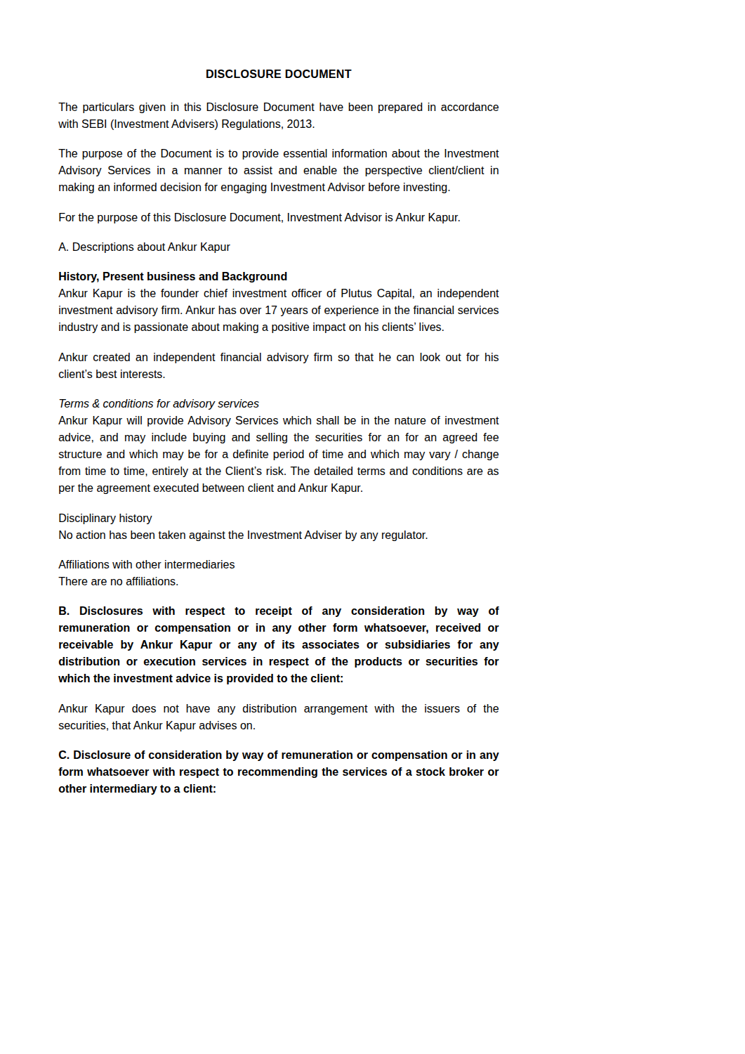DISCLOSURE DOCUMENT
The particulars given in this Disclosure Document have been prepared in accordance with SEBI (Investment Advisers) Regulations, 2013.
The purpose of the Document is to provide essential information about the Investment Advisory Services in a manner to assist and enable the perspective client/client in making an informed decision for engaging Investment Advisor before investing.
For the purpose of this Disclosure Document, Investment Advisor is Ankur Kapur.
A. Descriptions about Ankur Kapur
History, Present business and Background
Ankur Kapur is the founder chief investment officer of Plutus Capital, an independent investment advisory firm. Ankur has over 17 years of experience in the financial services industry and is passionate about making a positive impact on his clients’ lives.
Ankur created an independent financial advisory firm so that he can look out for his client’s best interests.
Terms & conditions for advisory services
Ankur Kapur will provide Advisory Services which shall be in the nature of investment advice, and may include buying and selling the securities for an for an agreed fee structure and which may be for a definite period of time and which may vary / change from time to time, entirely at the Client’s risk. The detailed terms and conditions are as per the agreement executed between client and Ankur Kapur.
Disciplinary history
No action has been taken against the Investment Adviser by any regulator.
Affiliations with other intermediaries
There are no affiliations.
B. Disclosures with respect to receipt of any consideration by way of remuneration or compensation or in any other form whatsoever, received or receivable by Ankur Kapur or any of its associates or subsidiaries for any distribution or execution services in respect of the products or securities for which the investment advice is provided to the client:
Ankur Kapur does not have any distribution arrangement with the issuers of the securities, that Ankur Kapur advises on.
C. Disclosure of consideration by way of remuneration or compensation or in any form whatsoever with respect to recommending the services of a stock broker or other intermediary to a client: